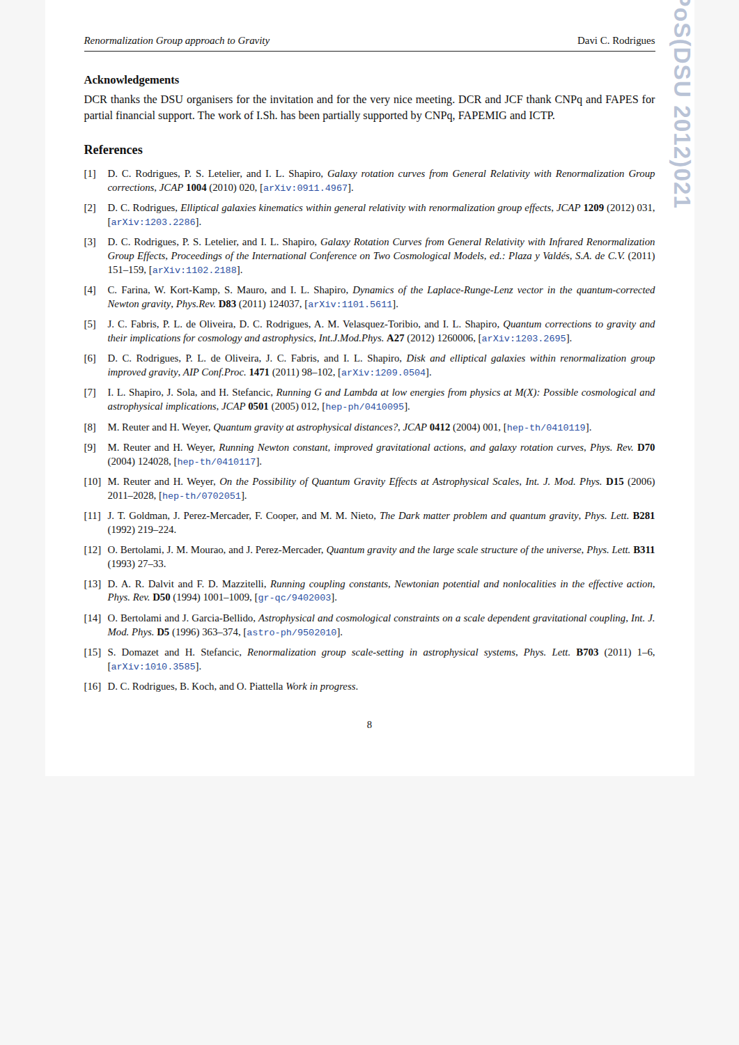PoS(DSU 2012)021
Renormalization Group approach to Gravity Davi C. Rodrigues
Acknowledgements
DCR thanks the DSU organisers for the invitation and for the very nice meeting. DCR and JCF thank CNPq and FAPES for partial financial support. The work of I.Sh. has been partially supported by CNPq, FAPEMIG and ICTP.
References
D. C. Rodrigues, P. S. Letelier, and I. L. Shapiro, Galaxy rotation curves from General Relativity with Renormalization Group corrections, JCAP 1004 (2010) 020, [arXiv:0911.4967].
D. C. Rodrigues, Elliptical galaxies kinematics within general relativity with renormalization group effects, JCAP 1209 (2012) 031, [arXiv:1203.2286].
D. C. Rodrigues, P. S. Letelier, and I. L. Shapiro, Galaxy Rotation Curves from General Relativity with Infrared Renormalization Group Effects, Proceedings of the International Conference on Two Cosmological Models, ed.: Plaza y Valdés, S.A. de C.V. (2011) 151–159, [arXiv:1102.2188].
C. Farina, W. Kort-Kamp, S. Mauro, and I. L. Shapiro, Dynamics of the Laplace-Runge-Lenz vector in the quantum-corrected Newton gravity, Phys.Rev. D83 (2011) 124037, [arXiv:1101.5611].
J. C. Fabris, P. L. de Oliveira, D. C. Rodrigues, A. M. Velasquez-Toribio, and I. L. Shapiro, Quantum corrections to gravity and their implications for cosmology and astrophysics, Int.J.Mod.Phys. A27 (2012) 1260006, [arXiv:1203.2695].
D. C. Rodrigues, P. L. de Oliveira, J. C. Fabris, and I. L. Shapiro, Disk and elliptical galaxies within renormalization group improved gravity, AIP Conf.Proc. 1471 (2011) 98–102, [arXiv:1209.0504].
I. L. Shapiro, J. Sola, and H. Stefancic, Running G and Lambda at low energies from physics at M(X): Possible cosmological and astrophysical implications, JCAP 0501 (2005) 012, [hep-ph/0410095].
M. Reuter and H. Weyer, Quantum gravity at astrophysical distances?, JCAP 0412 (2004) 001, [hep-th/0410119].
M. Reuter and H. Weyer, Running Newton constant, improved gravitational actions, and galaxy rotation curves, Phys. Rev. D70 (2004) 124028, [hep-th/0410117].
M. Reuter and H. Weyer, On the Possibility of Quantum Gravity Effects at Astrophysical Scales, Int. J. Mod. Phys. D15 (2006) 2011–2028, [hep-th/0702051].
J. T. Goldman, J. Perez-Mercader, F. Cooper, and M. M. Nieto, The Dark matter problem and quantum gravity, Phys. Lett. B281 (1992) 219–224.
O. Bertolami, J. M. Mourao, and J. Perez-Mercader, Quantum gravity and the large scale structure of the universe, Phys. Lett. B311 (1993) 27–33.
D. A. R. Dalvit and F. D. Mazzitelli, Running coupling constants, Newtonian potential and nonlocalities in the effective action, Phys. Rev. D50 (1994) 1001–1009, [gr-qc/9402003].
O. Bertolami and J. Garcia-Bellido, Astrophysical and cosmological constraints on a scale dependent gravitational coupling, Int. J. Mod. Phys. D5 (1996) 363–374, [astro-ph/9502010].
S. Domazet and H. Stefancic, Renormalization group scale-setting in astrophysical systems, Phys. Lett. B703 (2011) 1–6, [arXiv:1010.3585].
D. C. Rodrigues, B. Koch, and O. Piattella Work in progress.
8